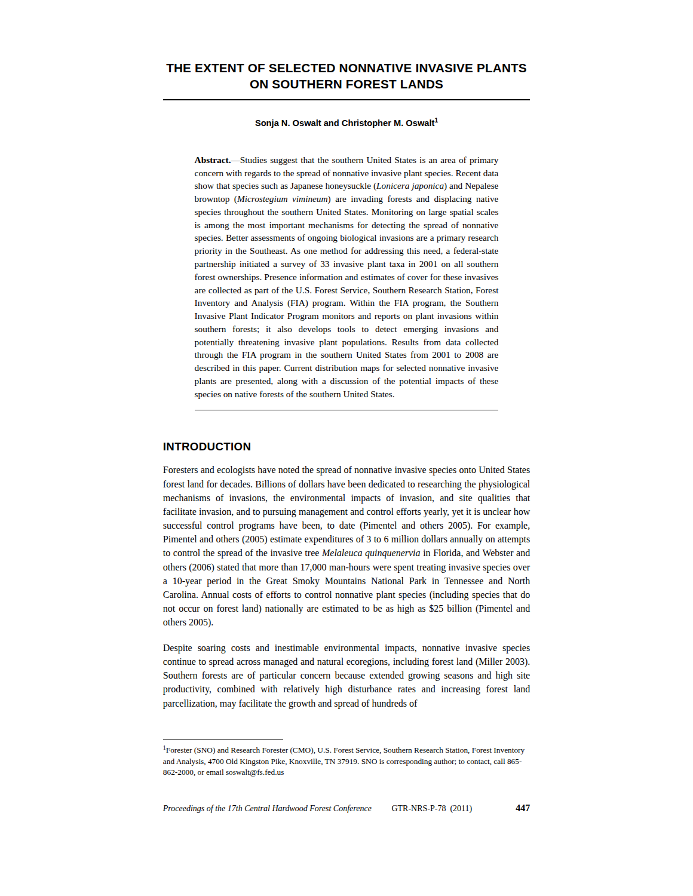The Extent of Selected Nonnative Invasive Plants
on Southern Forest Lands
Sonja N. Oswalt and Christopher M. Oswalt1
Abstract.—Studies suggest that the southern United States is an area of primary concern with regards to the spread of nonnative invasive plant species. Recent data show that species such as Japanese honeysuckle (Lonicera japonica) and Nepalese browntop (Microstegium vimineum) are invading forests and displacing native species throughout the southern United States. Monitoring on large spatial scales is among the most important mechanisms for detecting the spread of nonnative species. Better assessments of ongoing biological invasions are a primary research priority in the Southeast. As one method for addressing this need, a federal-state partnership initiated a survey of 33 invasive plant taxa in 2001 on all southern forest ownerships. Presence information and estimates of cover for these invasives are collected as part of the U.S. Forest Service, Southern Research Station, Forest Inventory and Analysis (FIA) program. Within the FIA program, the Southern Invasive Plant Indicator Program monitors and reports on plant invasions within southern forests; it also develops tools to detect emerging invasions and potentially threatening invasive plant populations. Results from data collected through the FIA program in the southern United States from 2001 to 2008 are described in this paper. Current distribution maps for selected nonnative invasive plants are presented, along with a discussion of the potential impacts of these species on native forests of the southern United States.
INTRODUCTION
Foresters and ecologists have noted the spread of nonnative invasive species onto United States forest land for decades. Billions of dollars have been dedicated to researching the physiological mechanisms of invasions, the environmental impacts of invasion, and site qualities that facilitate invasion, and to pursuing management and control efforts yearly, yet it is unclear how successful control programs have been, to date (Pimentel and others 2005). For example, Pimentel and others (2005) estimate expenditures of 3 to 6 million dollars annually on attempts to control the spread of the invasive tree Melaleuca quinquenervia in Florida, and Webster and others (2006) stated that more than 17,000 man-hours were spent treating invasive species over a 10-year period in the Great Smoky Mountains National Park in Tennessee and North Carolina. Annual costs of efforts to control nonnative plant species (including species that do not occur on forest land) nationally are estimated to be as high as $25 billion (Pimentel and others 2005).
Despite soaring costs and inestimable environmental impacts, nonnative invasive species continue to spread across managed and natural ecoregions, including forest land (Miller 2003). Southern forests are of particular concern because extended growing seasons and high site productivity, combined with relatively high disturbance rates and increasing forest land parcellization, may facilitate the growth and spread of hundreds of
1Forester (SNO) and Research Forester (CMO), U.S. Forest Service, Southern Research Station, Forest Inventory and Analysis, 4700 Old Kingston Pike, Knoxville, TN 37919. SNO is corresponding author; to contact, call 865-862-2000, or email soswalt@fs.fed.us
Proceedings of the 17th Central Hardwood Forest Conference GTR-NRS-P-78 (2011) 447